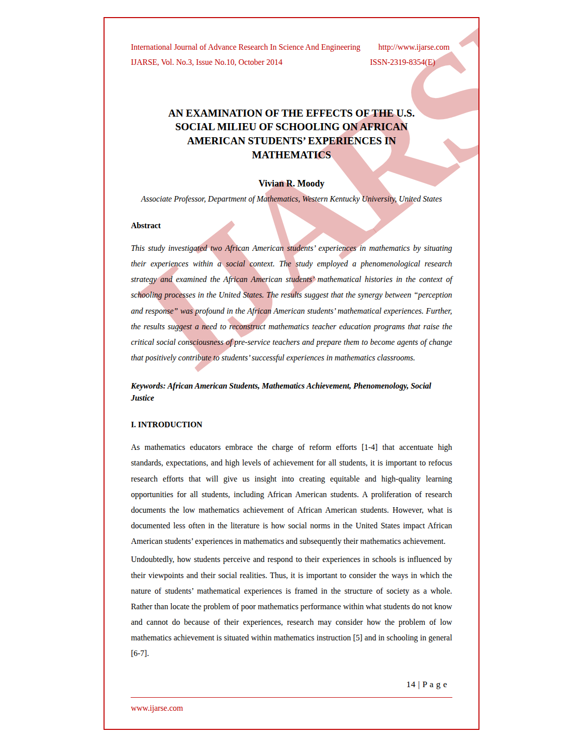IJARSE
International Journal of Advance Research In Science And Engineering http://www.ijarse.com
IJARSE, Vol. No.3, Issue No.10, October 2014 ISSN-2319-8354(E)
AN EXAMINATION OF THE EFFECTS OF THE U.S.
SOCIAL MILIEU OF SCHOOLING ON AFRICAN
AMERICAN STUDENTS’ EXPERIENCES IN
MATHEMATICS
Vivian R. Moody
Associate Professor, Department of Mathematics, Western Kentucky University, United States
Abstract
This study investigated two African American students’ experiences in mathematics by situating their experiences within a social context. The study employed a phenomenological research strategy and examined the African American students’ mathematical histories in the context of schooling processes in the United States. The results suggest that the synergy between “perception and response” was profound in the African American students’ mathematical experiences. Further, the results suggest a need to reconstruct mathematics teacher education programs that raise the critical social consciousness of pre-service teachers and prepare them to become agents of change that positively contribute to students’ successful experiences in mathematics classrooms.
Keywords: African American Students, Mathematics Achievement, Phenomenology, Social Justice
I. INTRODUCTION
As mathematics educators embrace the charge of reform efforts [1-4] that accentuate high standards, expectations, and high levels of achievement for all students, it is important to refocus research efforts that will give us insight into creating equitable and high-quality learning opportunities for all students, including African American students. A proliferation of research documents the low mathematics achievement of African American students. However, what is documented less often in the literature is how social norms in the United States impact African American students’ experiences in mathematics and subsequently their mathematics achievement.
Undoubtedly, how students perceive and respond to their experiences in schools is influenced by their viewpoints and their social realities. Thus, it is important to consider the ways in which the nature of students’ mathematical experiences is framed in the structure of society as a whole. Rather than locate the problem of poor mathematics performance within what students do not know and cannot do because of their experiences, research may consider how the problem of low mathematics achievement is situated within mathematics instruction [5] and in schooling in general [6-7].
14 | P a g e
www.ijarse.com